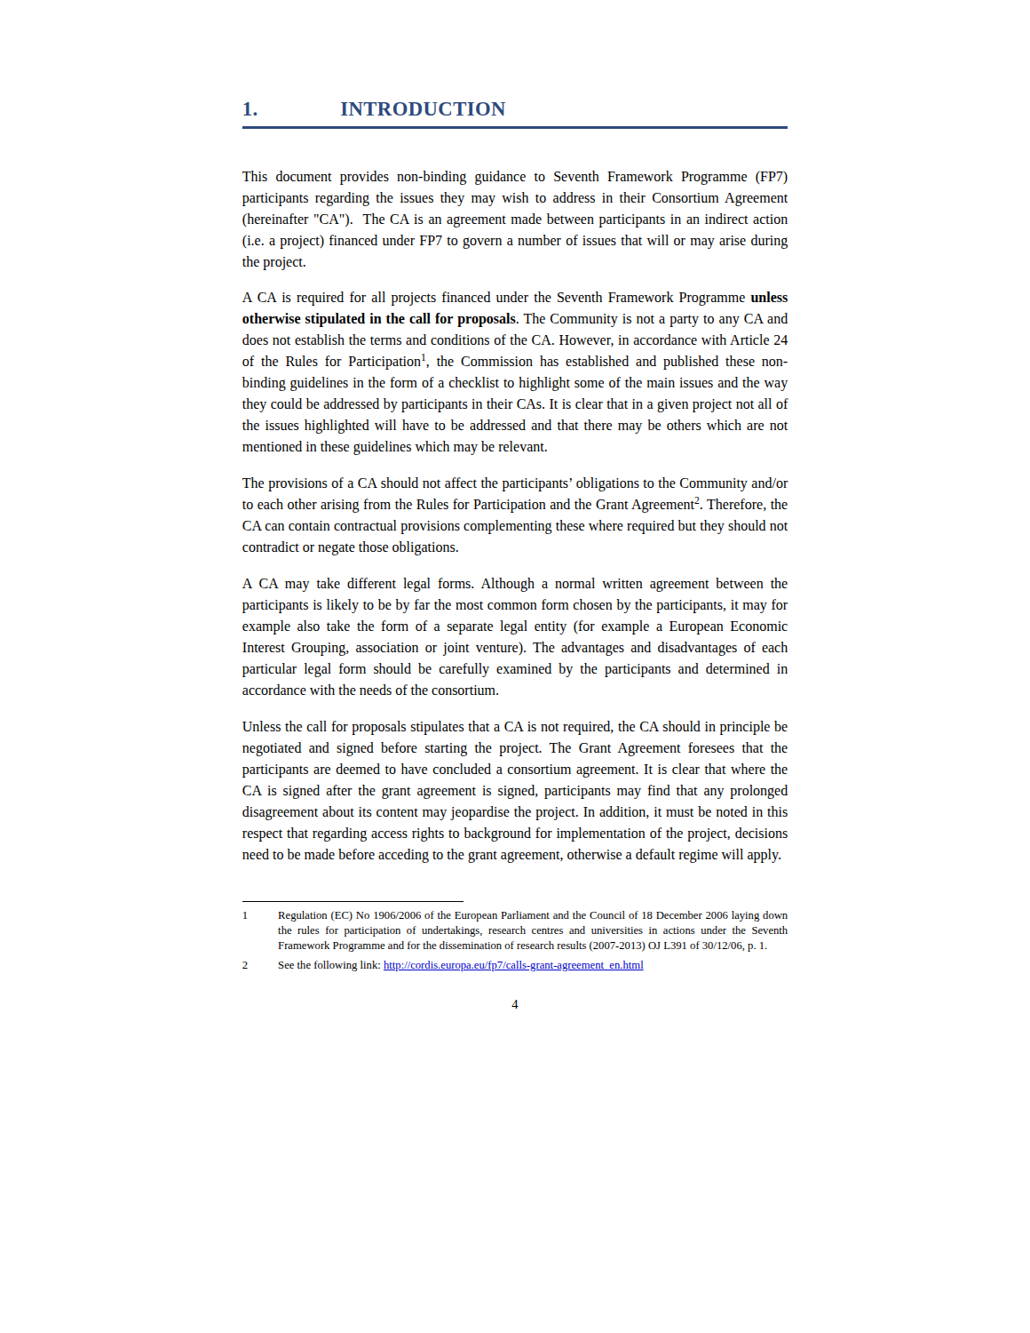1. INTRODUCTION
This document provides non-binding guidance to Seventh Framework Programme (FP7) participants regarding the issues they may wish to address in their Consortium Agreement (hereinafter "CA"). The CA is an agreement made between participants in an indirect action (i.e. a project) financed under FP7 to govern a number of issues that will or may arise during the project.
A CA is required for all projects financed under the Seventh Framework Programme unless otherwise stipulated in the call for proposals. The Community is not a party to any CA and does not establish the terms and conditions of the CA. However, in accordance with Article 24 of the Rules for Participation1, the Commission has established and published these non-binding guidelines in the form of a checklist to highlight some of the main issues and the way they could be addressed by participants in their CAs. It is clear that in a given project not all of the issues highlighted will have to be addressed and that there may be others which are not mentioned in these guidelines which may be relevant.
The provisions of a CA should not affect the participants’ obligations to the Community and/or to each other arising from the Rules for Participation and the Grant Agreement2. Therefore, the CA can contain contractual provisions complementing these where required but they should not contradict or negate those obligations.
A CA may take different legal forms. Although a normal written agreement between the participants is likely to be by far the most common form chosen by the participants, it may for example also take the form of a separate legal entity (for example a European Economic Interest Grouping, association or joint venture). The advantages and disadvantages of each particular legal form should be carefully examined by the participants and determined in accordance with the needs of the consortium.
Unless the call for proposals stipulates that a CA is not required, the CA should in principle be negotiated and signed before starting the project. The Grant Agreement foresees that the participants are deemed to have concluded a consortium agreement. It is clear that where the CA is signed after the grant agreement is signed, participants may find that any prolonged disagreement about its content may jeopardise the project. In addition, it must be noted in this respect that regarding access rights to background for implementation of the project, decisions need to be made before acceding to the grant agreement, otherwise a default regime will apply.
1
Regulation (EC) No 1906/2006 of the European Parliament and the Council of 18 December 2006 laying down the rules for participation of undertakings, research centres and universities in actions under the Seventh Framework Programme and for the dissemination of research results (2007-2013) OJ L391 of 30/12/06, p. 1.
2
See the following link: http://cordis.europa.eu/fp7/calls-grant-agreement_en.html
4